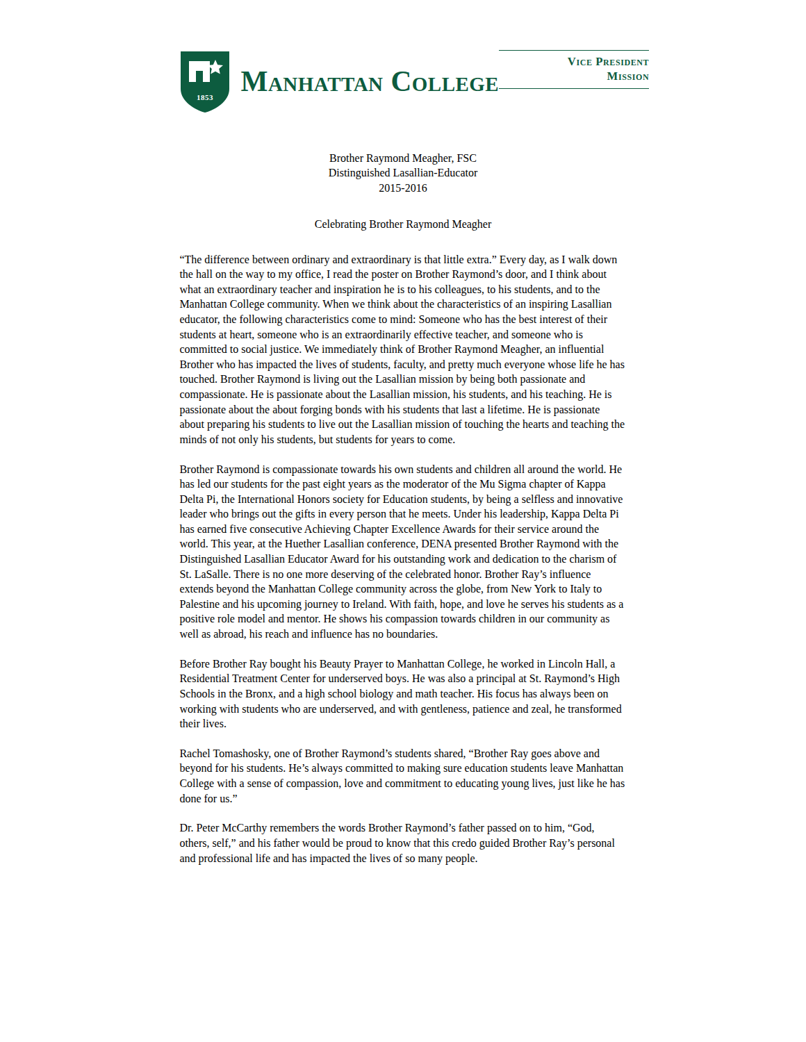1853 Manhattan College
Vice President
Mission
Brother Raymond Meagher, FSC
Distinguished Lasallian-Educator
2015-2016
Celebrating Brother Raymond Meagher
“The difference between ordinary and extraordinary is that little extra.” Every day, as I walk down the hall on the way to my office, I read the poster on Brother Raymond’s door, and I think about what an extraordinary teacher and inspiration he is to his colleagues, to his students, and to the Manhattan College community. When we think about the characteristics of an inspiring Lasallian educator, the following characteristics come to mind: Someone who has the best interest of their students at heart, someone who is an extraordinarily effective teacher, and someone who is committed to social justice. We immediately think of Brother Raymond Meagher, an influential Brother who has impacted the lives of students, faculty, and pretty much everyone whose life he has touched. Brother Raymond is living out the Lasallian mission by being both passionate and compassionate. He is passionate about the Lasallian mission, his students, and his teaching. He is passionate about the about forging bonds with his students that last a lifetime. He is passionate about preparing his students to live out the Lasallian mission of touching the hearts and teaching the minds of not only his students, but students for years to come.
Brother Raymond is compassionate towards his own students and children all around the world. He has led our students for the past eight years as the moderator of the Mu Sigma chapter of Kappa Delta Pi, the International Honors society for Education students, by being a selfless and innovative leader who brings out the gifts in every person that he meets. Under his leadership, Kappa Delta Pi has earned five consecutive Achieving Chapter Excellence Awards for their service around the world. This year, at the Huether Lasallian conference, DENA presented Brother Raymond with the Distinguished Lasallian Educator Award for his outstanding work and dedication to the charism of St. LaSalle. There is no one more deserving of the celebrated honor. Brother Ray’s influence extends beyond the Manhattan College community across the globe, from New York to Italy to Palestine and his upcoming journey to Ireland. With faith, hope, and love he serves his students as a positive role model and mentor. He shows his compassion towards children in our community as well as abroad, his reach and influence has no boundaries.
Before Brother Ray bought his Beauty Prayer to Manhattan College, he worked in Lincoln Hall, a Residential Treatment Center for underserved boys. He was also a principal at St. Raymond’s High Schools in the Bronx, and a high school biology and math teacher. His focus has always been on working with students who are underserved, and with gentleness, patience and zeal, he transformed their lives.
Rachel Tomashosky, one of Brother Raymond’s students shared, “Brother Ray goes above and beyond for his students. He’s always committed to making sure education students leave Manhattan College with a sense of compassion, love and commitment to educating young lives, just like he has done for us.”
Dr. Peter McCarthy remembers the words Brother Raymond’s father passed on to him, “God, others, self,” and his father would be proud to know that this credo guided Brother Ray’s personal and professional life and has impacted the lives of so many people.